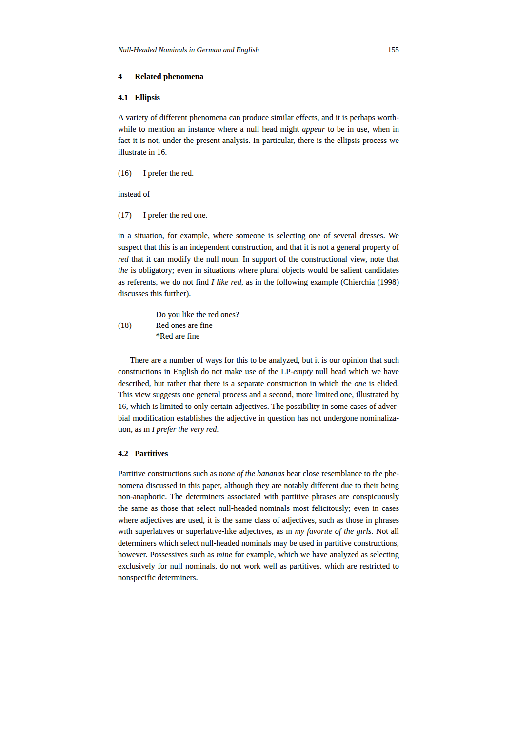Null-Headed Nominals in German and English 155
4 Related phenomena
4.1 Ellipsis
A variety of different phenomena can produce similar effects, and it is perhaps worthwhile to mention an instance where a null head might appear to be in use, when in fact it is not, under the present analysis. In particular, there is the ellipsis process we illustrate in 16.
(16) I prefer the red.
instead of
(17) I prefer the red one.
in a situation, for example, where someone is selecting one of several dresses. We suspect that this is an independent construction, and that it is not a general property of red that it can modify the null noun. In support of the constructional view, note that the is obligatory; even in situations where plural objects would be salient candidates as referents, we do not find I like red, as in the following example (Chierchia (1998) discusses this further).
(18)
Do you like the red ones?
Red ones are fine
*Red are fine
There are a number of ways for this to be analyzed, but it is our opinion that such constructions in English do not make use of the LP-empty null head which we have described, but rather that there is a separate construction in which the one is elided. This view suggests one general process and a second, more limited one, illustrated by 16, which is limited to only certain adjectives. The possibility in some cases of adverbial modification establishes the adjective in question has not undergone nominalization, as in I prefer the very red.
4.2 Partitives
Partitive constructions such as none of the bananas bear close resemblance to the phenomena discussed in this paper, although they are notably different due to their being non-anaphoric. The determiners associated with partitive phrases are conspicuously the same as those that select null-headed nominals most felicitously; even in cases where adjectives are used, it is the same class of adjectives, such as those in phrases with superlatives or superlative-like adjectives, as in my favorite of the girls. Not all determiners which select null-headed nominals may be used in partitive constructions, however. Possessives such as mine for example, which we have analyzed as selecting exclusively for null nominals, do not work well as partitives, which are restricted to nonspecific determiners.